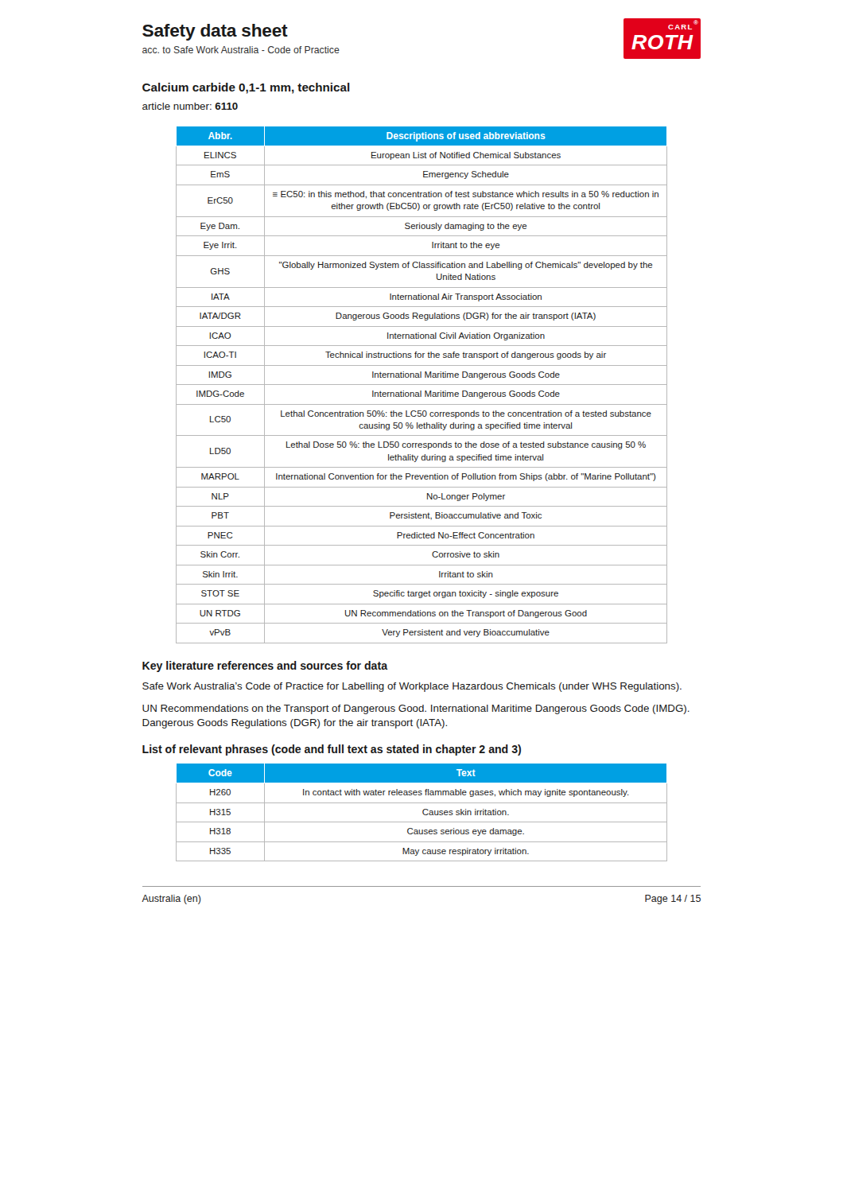Safety data sheet
acc. to Safe Work Australia - Code of Practice
® CARL ROTH
Calcium carbide 0,1-1 mm, technical
article number: 6110
| Abbr. | Descriptions of used abbreviations |
| --- | --- |
| ELINCS | European List of Notified Chemical Substances |
| EmS | Emergency Schedule |
| ErC50 | ≡ EC50: in this method, that concentration of test substance which results in a 50 % reduction in either growth (EbC50) or growth rate (ErC50) relative to the control |
| Eye Dam. | Seriously damaging to the eye |
| Eye Irrit. | Irritant to the eye |
| GHS | "Globally Harmonized System of Classification and Labelling of Chemicals" developed by the United Nations |
| IATA | International Air Transport Association |
| IATA/DGR | Dangerous Goods Regulations (DGR) for the air transport (IATA) |
| ICAO | International Civil Aviation Organization |
| ICAO-TI | Technical instructions for the safe transport of dangerous goods by air |
| IMDG | International Maritime Dangerous Goods Code |
| IMDG-Code | International Maritime Dangerous Goods Code |
| LC50 | Lethal Concentration 50%: the LC50 corresponds to the concentration of a tested substance causing 50 % lethality during a specified time interval |
| LD50 | Lethal Dose 50 %: the LD50 corresponds to the dose of a tested substance causing 50 % lethality during a specified time interval |
| MARPOL | International Convention for the Prevention of Pollution from Ships (abbr. of "Marine Pollutant") |
| NLP | No-Longer Polymer |
| PBT | Persistent, Bioaccumulative and Toxic |
| PNEC | Predicted No-Effect Concentration |
| Skin Corr. | Corrosive to skin |
| Skin Irrit. | Irritant to skin |
| STOT SE | Specific target organ toxicity - single exposure |
| UN RTDG | UN Recommendations on the Transport of Dangerous Good |
| vPvB | Very Persistent and very Bioaccumulative |
Key literature references and sources for data
Safe Work Australia’s Code of Practice for Labelling of Workplace Hazardous Chemicals (under WHS Regulations).
UN Recommendations on the Transport of Dangerous Good. International Maritime Dangerous Goods Code (IMDG). Dangerous Goods Regulations (DGR) for the air transport (IATA).
List of relevant phrases (code and full text as stated in chapter 2 and 3)
| Code | Text |
| --- | --- |
| H260 | In contact with water releases flammable gases, which may ignite spontaneously. |
| H315 | Causes skin irritation. |
| H318 | Causes serious eye damage. |
| H335 | May cause respiratory irritation. |
Australia (en) Page 14 / 15